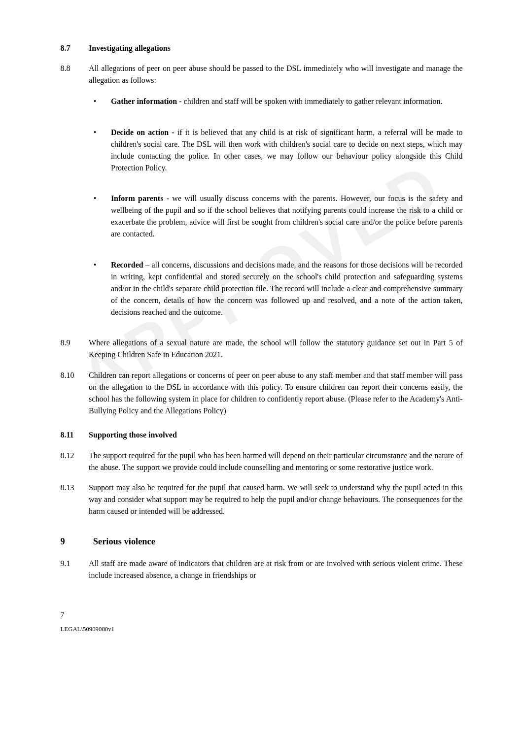APPROVED
8.7
Investigating allegations
8.8
All allegations of peer on peer abuse should be passed to the DSL immediately who will investigate and manage the allegation as follows:
• Gather information - children and staff will be spoken with immediately to gather relevant information.
• Decide on action - if it is believed that any child is at risk of significant harm, a referral will be made to children's social care. The DSL will then work with children's social care to decide on next steps, which may include contacting the police. In other cases, we may follow our behaviour policy alongside this Child Protection Policy.
• Inform parents - we will usually discuss concerns with the parents. However, our focus is the safety and wellbeing of the pupil and so if the school believes that notifying parents could increase the risk to a child or exacerbate the problem, advice will first be sought from children's social care and/or the police before parents are contacted.
• Recorded – all concerns, discussions and decisions made, and the reasons for those decisions will be recorded in writing, kept confidential and stored securely on the school's child protection and safeguarding systems and/or in the child's separate child protection file. The record will include a clear and comprehensive summary of the concern, details of how the concern was followed up and resolved, and a note of the action taken, decisions reached and the outcome.
8.9
Where allegations of a sexual nature are made, the school will follow the statutory guidance set out in Part 5 of Keeping Children Safe in Education 2021.
8.10
Children can report allegations or concerns of peer on peer abuse to any staff member and that staff member will pass on the allegation to the DSL in accordance with this policy. To ensure children can report their concerns easily, the school has the following system in place for children to confidently report abuse. (Please refer to the Academy's Anti-Bullying Policy and the Allegations Policy)
8.11
Supporting those involved
8.12
The support required for the pupil who has been harmed will depend on their particular circumstance and the nature of the abuse. The support we provide could include counselling and mentoring or some restorative justice work.
8.13
Support may also be required for the pupil that caused harm. We will seek to understand why the pupil acted in this way and consider what support may be required to help the pupil and/or change behaviours. The consequences for the harm caused or intended will be addressed.
9
Serious violence
9.1
All staff are made aware of indicators that children are at risk from or are involved with serious violent crime. These include increased absence, a change in friendships or
7
LEGAL\50909080v1